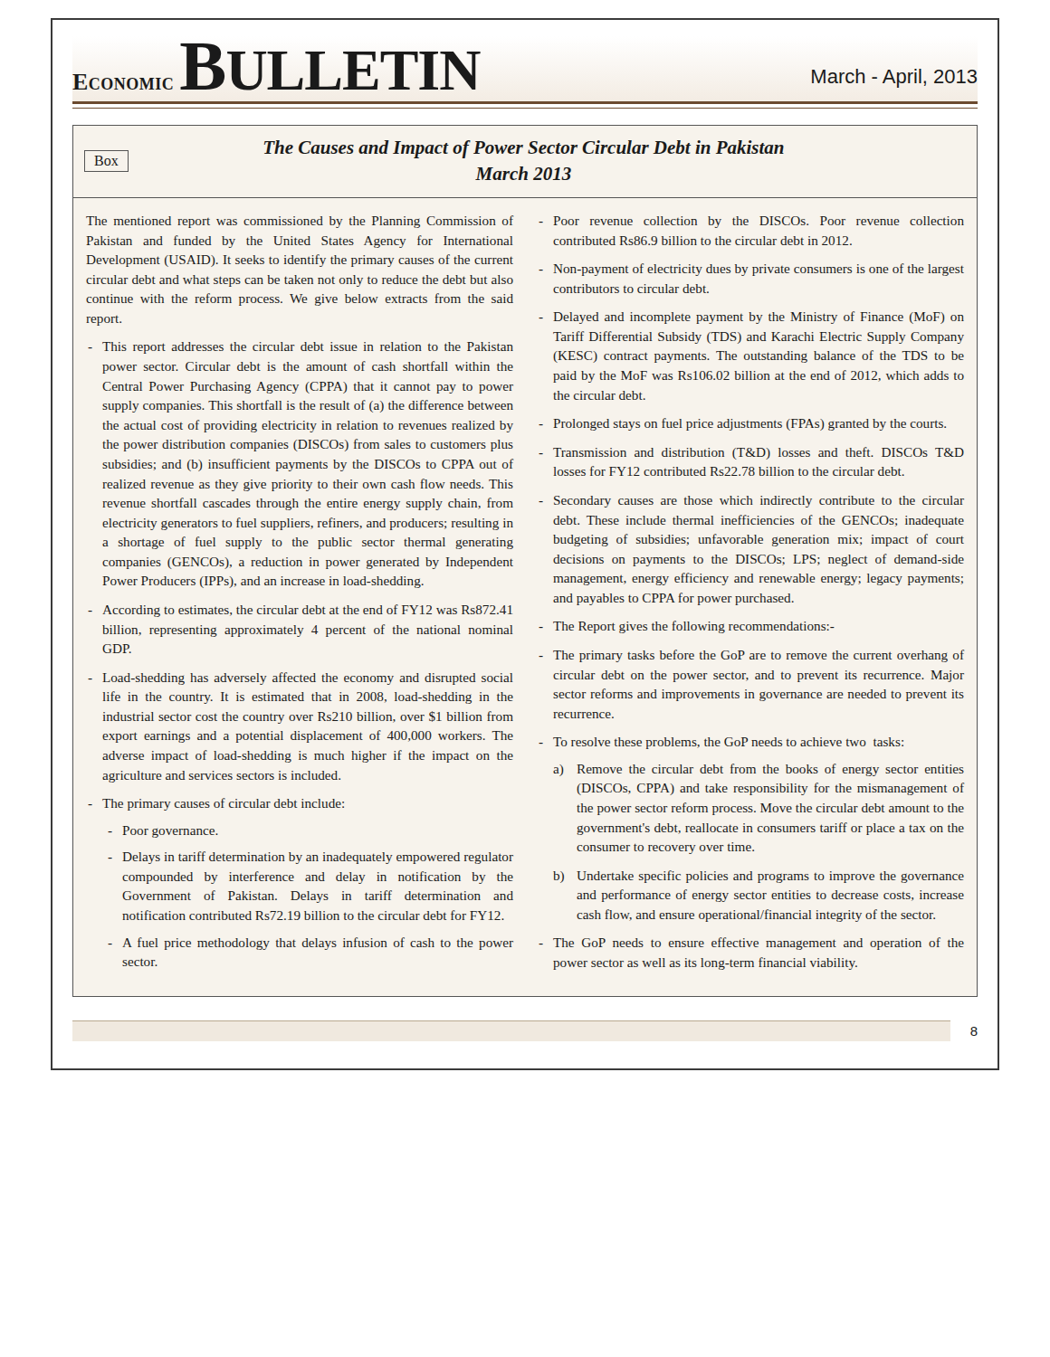Economic BULLETIN
March - April, 2013
Box
The Causes and Impact of Power Sector Circular Debt in Pakistan
March 2013
The mentioned report was commissioned by the Planning Commission of Pakistan and funded by the United States Agency for International Development (USAID). It seeks to identify the primary causes of the current circular debt and what steps can be taken not only to reduce the debt but also continue with the reform process. We give below extracts from the said report.
This report addresses the circular debt issue in relation to the Pakistan power sector. Circular debt is the amount of cash shortfall within the Central Power Purchasing Agency (CPPA) that it cannot pay to power supply companies. This shortfall is the result of (a) the difference between the actual cost of providing electricity in relation to revenues realized by the power distribution companies (DISCOs) from sales to customers plus subsidies; and (b) insufficient payments by the DISCOs to CPPA out of realized revenue as they give priority to their own cash flow needs. This revenue shortfall cascades through the entire energy supply chain, from electricity generators to fuel suppliers, refiners, and producers; resulting in a shortage of fuel supply to the public sector thermal generating companies (GENCOs), a reduction in power generated by Independent Power Producers (IPPs), and an increase in load-shedding.
According to estimates, the circular debt at the end of FY12 was Rs872.41 billion, representing approximately 4 percent of the national nominal GDP.
Load-shedding has adversely affected the economy and disrupted social life in the country. It is estimated that in 2008, load-shedding in the industrial sector cost the country over Rs210 billion, over $1 billion from export earnings and a potential displacement of 400,000 workers. The adverse impact of load-shedding is much higher if the impact on the agriculture and services sectors is included.
The primary causes of circular debt include:
Poor governance.
Delays in tariff determination by an inadequately empowered regulator compounded by interference and delay in notification by the Government of Pakistan. Delays in tariff determination and notification contributed Rs72.19 billion to the circular debt for FY12.
A fuel price methodology that delays infusion of cash to the power sector.
Poor revenue collection by the DISCOs. Poor revenue collection contributed Rs86.9 billion to the circular debt in 2012.
Non-payment of electricity dues by private consumers is one of the largest contributors to circular debt.
Delayed and incomplete payment by the Ministry of Finance (MoF) on Tariff Differential Subsidy (TDS) and Karachi Electric Supply Company (KESC) contract payments. The outstanding balance of the TDS to be paid by the MoF was Rs106.02 billion at the end of 2012, which adds to the circular debt.
Prolonged stays on fuel price adjustments (FPAs) granted by the courts.
Transmission and distribution (T&D) losses and theft. DISCOs T&D losses for FY12 contributed Rs22.78 billion to the circular debt.
Secondary causes are those which indirectly contribute to the circular debt. These include thermal inefficiencies of the GENCOs; inadequate budgeting of subsidies; unfavorable generation mix; impact of court decisions on payments to the DISCOs; LPS; neglect of demand-side management, energy efficiency and renewable energy; legacy payments; and payables to CPPA for power purchased.
The Report gives the following recommendations:-
The primary tasks before the GoP are to remove the current overhang of circular debt on the power sector, and to prevent its recurrence. Major sector reforms and improvements in governance are needed to prevent its recurrence.
To resolve these problems, the GoP needs to achieve two tasks:
a) Remove the circular debt from the books of energy sector entities (DISCOs, CPPA) and take responsibility for the mismanagement of the power sector reform process. Move the circular debt amount to the government's debt, reallocate in consumers tariff or place a tax on the consumer to recovery over time.
b) Undertake specific policies and programs to improve the governance and performance of energy sector entities to decrease costs, increase cash flow, and ensure operational/financial integrity of the sector.
The GoP needs to ensure effective management and operation of the power sector as well as its long-term financial viability.
8